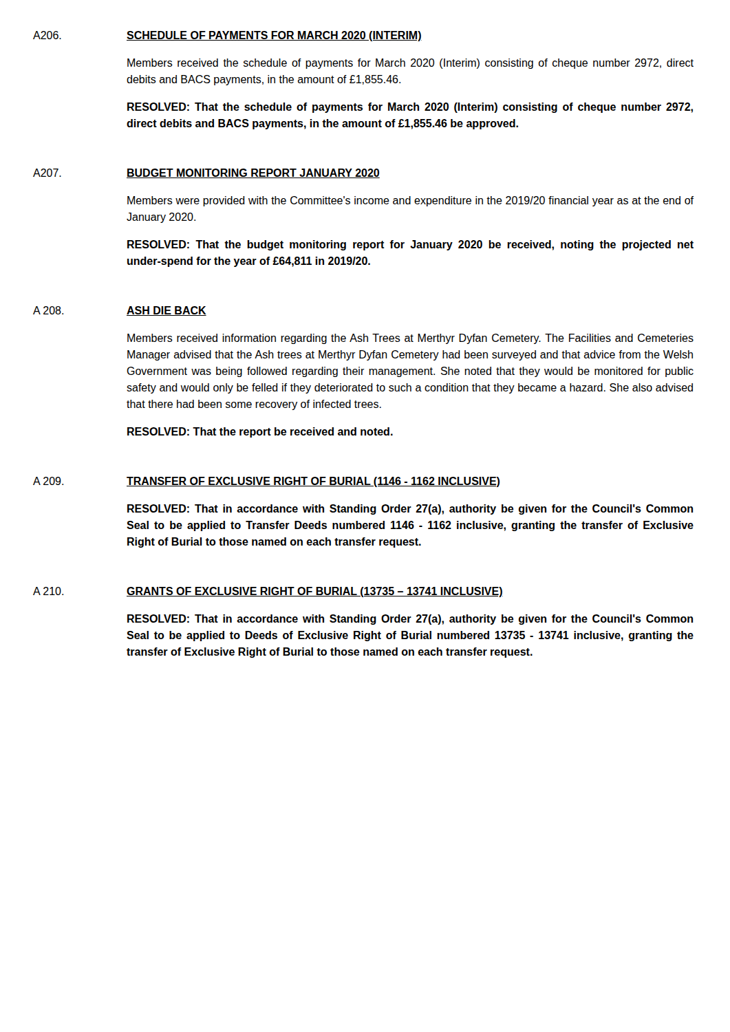A206.
Schedule of Payments for March 2020 (Interim)
Members received the schedule of payments for March 2020 (Interim) consisting of cheque number 2972, direct debits and BACS payments, in the amount of £1,855.46.
RESOLVED: That the schedule of payments for March 2020 (Interim) consisting of cheque number 2972, direct debits and BACS payments, in the amount of £1,855.46 be approved.
A207.
Budget Monitoring Report January 2020
Members were provided with the Committee's income and expenditure in the 2019/20 financial year as at the end of January 2020.
RESOLVED: That the budget monitoring report for January 2020 be received, noting the projected net under-spend for the year of £64,811 in 2019/20.
A 208.
Ash Die Back
Members received information regarding the Ash Trees at Merthyr Dyfan Cemetery. The Facilities and Cemeteries Manager advised that the Ash trees at Merthyr Dyfan Cemetery had been surveyed and that advice from the Welsh Government was being followed regarding their management. She noted that they would be monitored for public safety and would only be felled if they deteriorated to such a condition that they became a hazard. She also advised that there had been some recovery of infected trees.
RESOLVED: That the report be received and noted.
A 209.
Transfer of Exclusive Right of Burial (1146 - 1162 inclusive)
RESOLVED: That in accordance with Standing Order 27(a), authority be given for the Council's Common Seal to be applied to Transfer Deeds numbered 1146 - 1162 inclusive, granting the transfer of Exclusive Right of Burial to those named on each transfer request.
A 210.
Grants of Exclusive Right of Burial (13735 – 13741 inclusive)
RESOLVED: That in accordance with Standing Order 27(a), authority be given for the Council's Common Seal to be applied to Deeds of Exclusive Right of Burial numbered 13735 - 13741 inclusive, granting the transfer of Exclusive Right of Burial to those named on each transfer request.